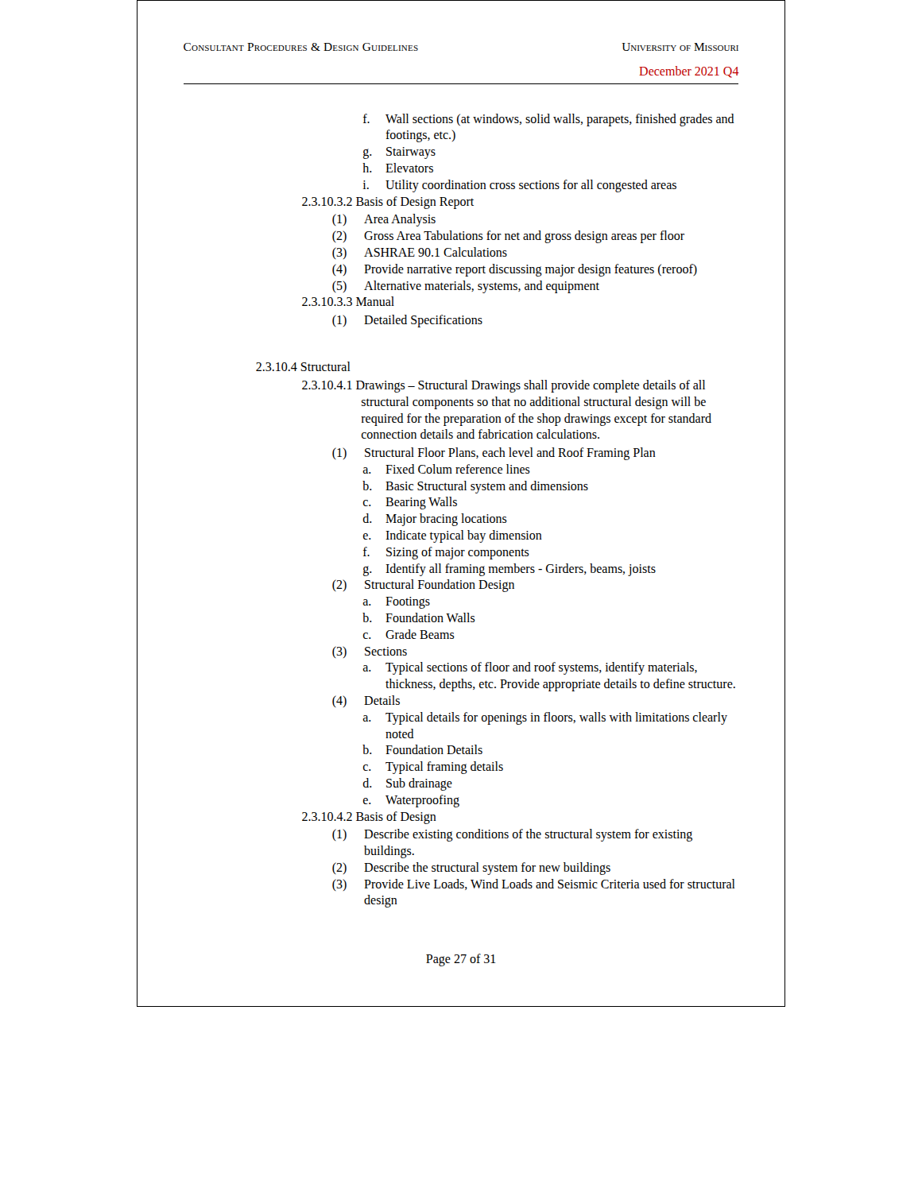Consultant Procedures & Design Guidelines
University of Missouri
December 2021 Q4
f. Wall sections (at windows, solid walls, parapets, finished grades and footings, etc.)
g. Stairways
h. Elevators
i. Utility coordination cross sections for all congested areas
2.3.10.3.2 Basis of Design Report
(1) Area Analysis
(2) Gross Area Tabulations for net and gross design areas per floor
(3) ASHRAE 90.1 Calculations
(4) Provide narrative report discussing major design features (reroof)
(5) Alternative materials, systems, and equipment
2.3.10.3.3 Manual
(1) Detailed Specifications
2.3.10.4 Structural
2.3.10.4.1 Drawings – Structural Drawings shall provide complete details of all structural components so that no additional structural design will be required for the preparation of the shop drawings except for standard connection details and fabrication calculations.
(1) Structural Floor Plans, each level and Roof Framing Plan
a. Fixed Colum reference lines
b. Basic Structural system and dimensions
c. Bearing Walls
d. Major bracing locations
e. Indicate typical bay dimension
f. Sizing of major components
g. Identify all framing members - Girders, beams, joists
(2) Structural Foundation Design
a. Footings
b. Foundation Walls
c. Grade Beams
(3) Sections
a. Typical sections of floor and roof systems, identify materials, thickness, depths, etc. Provide appropriate details to define structure.
(4) Details
a. Typical details for openings in floors, walls with limitations clearly noted
b. Foundation Details
c. Typical framing details
d. Sub drainage
e. Waterproofing
2.3.10.4.2 Basis of Design
(1) Describe existing conditions of the structural system for existing buildings.
(2) Describe the structural system for new buildings
(3) Provide Live Loads, Wind Loads and Seismic Criteria used for structural design
Page 27 of 31